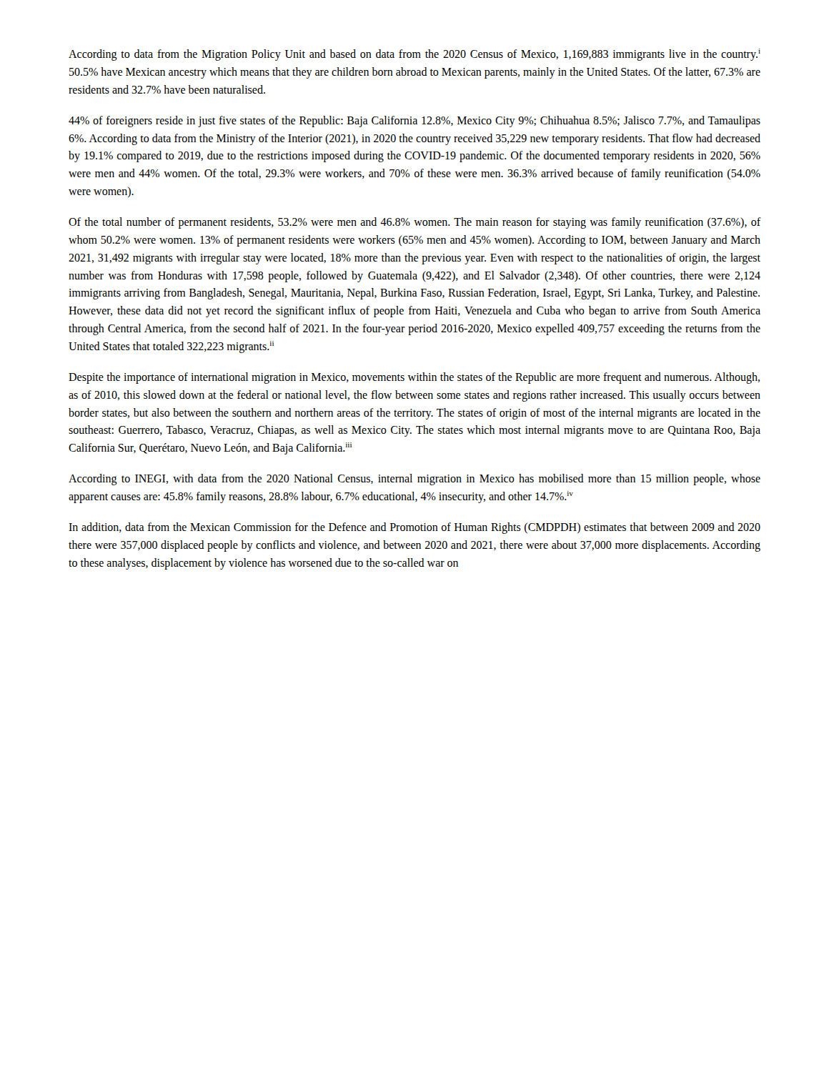According to data from the Migration Policy Unit and based on data from the 2020 Census of Mexico, 1,169,883 immigrants live in the country.i 50.5% have Mexican ancestry which means that they are children born abroad to Mexican parents, mainly in the United States. Of the latter, 67.3% are residents and 32.7% have been naturalised.
44% of foreigners reside in just five states of the Republic: Baja California 12.8%, Mexico City 9%; Chihuahua 8.5%; Jalisco 7.7%, and Tamaulipas 6%. According to data from the Ministry of the Interior (2021), in 2020 the country received 35,229 new temporary residents. That flow had decreased by 19.1% compared to 2019, due to the restrictions imposed during the COVID-19 pandemic. Of the documented temporary residents in 2020, 56% were men and 44% women. Of the total, 29.3% were workers, and 70% of these were men. 36.3% arrived because of family reunification (54.0% were women).
Of the total number of permanent residents, 53.2% were men and 46.8% women. The main reason for staying was family reunification (37.6%), of whom 50.2% were women. 13% of permanent residents were workers (65% men and 45% women). According to IOM, between January and March 2021, 31,492 migrants with irregular stay were located, 18% more than the previous year. Even with respect to the nationalities of origin, the largest number was from Honduras with 17,598 people, followed by Guatemala (9,422), and El Salvador (2,348). Of other countries, there were 2,124 immigrants arriving from Bangladesh, Senegal, Mauritania, Nepal, Burkina Faso, Russian Federation, Israel, Egypt, Sri Lanka, Turkey, and Palestine. However, these data did not yet record the significant influx of people from Haiti, Venezuela and Cuba who began to arrive from South America through Central America, from the second half of 2021. In the four-year period 2016-2020, Mexico expelled 409,757 exceeding the returns from the United States that totaled 322,223 migrants.ii
Despite the importance of international migration in Mexico, movements within the states of the Republic are more frequent and numerous. Although, as of 2010, this slowed down at the federal or national level, the flow between some states and regions rather increased. This usually occurs between border states, but also between the southern and northern areas of the territory. The states of origin of most of the internal migrants are located in the southeast: Guerrero, Tabasco, Veracruz, Chiapas, as well as Mexico City. The states which most internal migrants move to are Quintana Roo, Baja California Sur, Querétaro, Nuevo León, and Baja California.iii
According to INEGI, with data from the 2020 National Census, internal migration in Mexico has mobilised more than 15 million people, whose apparent causes are: 45.8% family reasons, 28.8% labour, 6.7% educational, 4% insecurity, and other 14.7%.iv
In addition, data from the Mexican Commission for the Defence and Promotion of Human Rights (CMDPDH) estimates that between 2009 and 2020 there were 357,000 displaced people by conflicts and violence, and between 2020 and 2021, there were about 37,000 more displacements. According to these analyses, displacement by violence has worsened due to the so-called war on